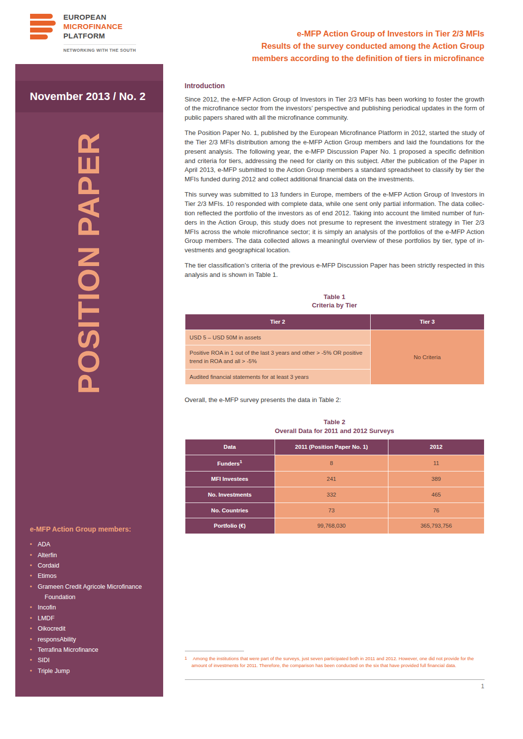EUROPEAN
MICROFINANCE
PLATFORM NETWORKING WITH THE SOUTH
November 2013 / No. 2
POSITION PAPER
e-MFP Action Group members:
ADA
Alterfin
Cordaid
Etimos
Grameen Credit Agricole Microfinance
Foundation
Incofin
LMDF
Oikocredit
responsAbility
Terrafina Microfinance
SIDI
Triple Jump
e-MFP Action Group of Investors in Tier 2/3 MFIs
Results of the survey conducted among the Action Group
members according to the definition of tiers in microfinance
Introduction
Since 2012, the e-MFP Action Group of Investors in Tier 2/3 MFIs has been working to foster the growth of the microfinance sector from the investors’ perspective and publishing periodical updates in the form of public papers shared with all the microfinance community.
The Position Paper No. 1, published by the European Microfinance Platform in 2012, started the study of the Tier 2/3 MFIs distribution among the e-MFP Action Group members and laid the foundations for the present analysis. The following year, the e-MFP Discussion Paper No. 1 proposed a specific definition and criteria for tiers, addressing the need for clarity on this subject. After the publication of the Paper in April 2013, e-MFP submitted to the Action Group members a standard spreadsheet to classify by tier the MFIs funded during 2012 and collect additional financial data on the investments.
This survey was submitted to 13 funders in Europe, members of the e-MFP Action Group of Investors in Tier 2/3 MFIs. 10 responded with complete data, while one sent only partial information. The data collection reflected the portfolio of the investors as of end 2012. Taking into account the limited number of funders in the Action Group, this study does not presume to represent the investment strategy in Tier 2/3 MFIs across the whole microfinance sector; it is simply an analysis of the portfolios of the e-MFP Action Group members. The data collected allows a meaningful overview of these portfolios by tier, type of investments and geographical location.
The tier classification’s criteria of the previous e-MFP Discussion Paper has been strictly respected in this analysis and is shown in Table 1.
Table 1
Criteria by Tier
| Tier 2 | Tier 3 |
| --- | --- |
| USD 5 – USD 50M in assets | No Criteria |
| Positive ROA in 1 out of the last 3 years and other > -5% OR positive trend in ROA and all > -5% |
| Audited financial statements for at least 3 years |
Overall, the e-MFP survey presents the data in Table 2:
Table 2
Overall Data for 2011 and 2012 Surveys
| Data | 2011 (Position Paper No. 1) | 2012 |
| --- | --- | --- |
| Funders 1 | 8 | 11 |
| MFI Investees | 241 | 389 |
| No. Investments | 332 | 465 |
| No. Countries | 73 | 76 |
| Portfolio (€) | 99,768,030 | 365,793,756 |
1 Among the institutions that were part of the surveys, just seven participated both in 2011 and 2012. However, one did not provide for the amount of investments for 2011. Therefore, the comparison has been conducted on the six that have provided full financial data.
1